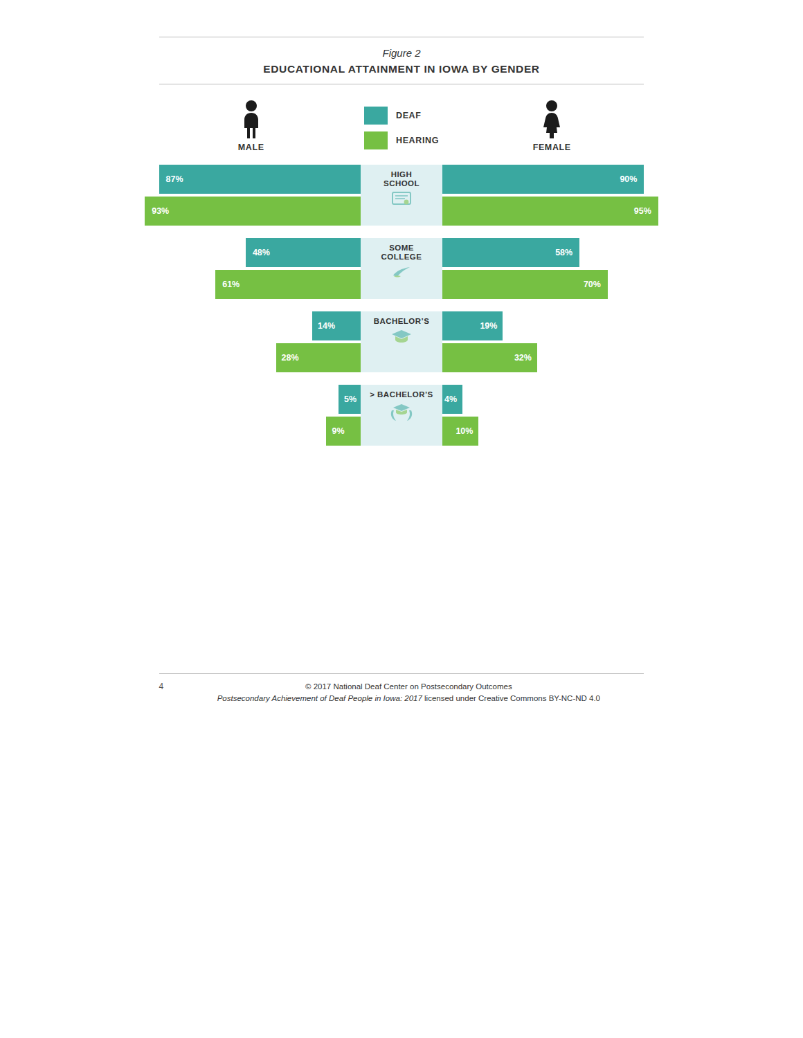Figure 2
Educational Attainment in Iowa by Gender
MALE
DEAF
HEARING
FEMALE
87%
93%
HIGH
SCHOOL
90%
95%
48%
61%
SOME
COLLEGE
58%
70%
14%
28%
BACHELOR’S
19%
32%
5%
9%
> BACHELOR’S
4%
10%
4
© 2017 National Deaf Center on Postsecondary Outcomes
Postsecondary Achievement of Deaf People in Iowa: 2017 licensed under Creative Commons BY-NC-ND 4.0